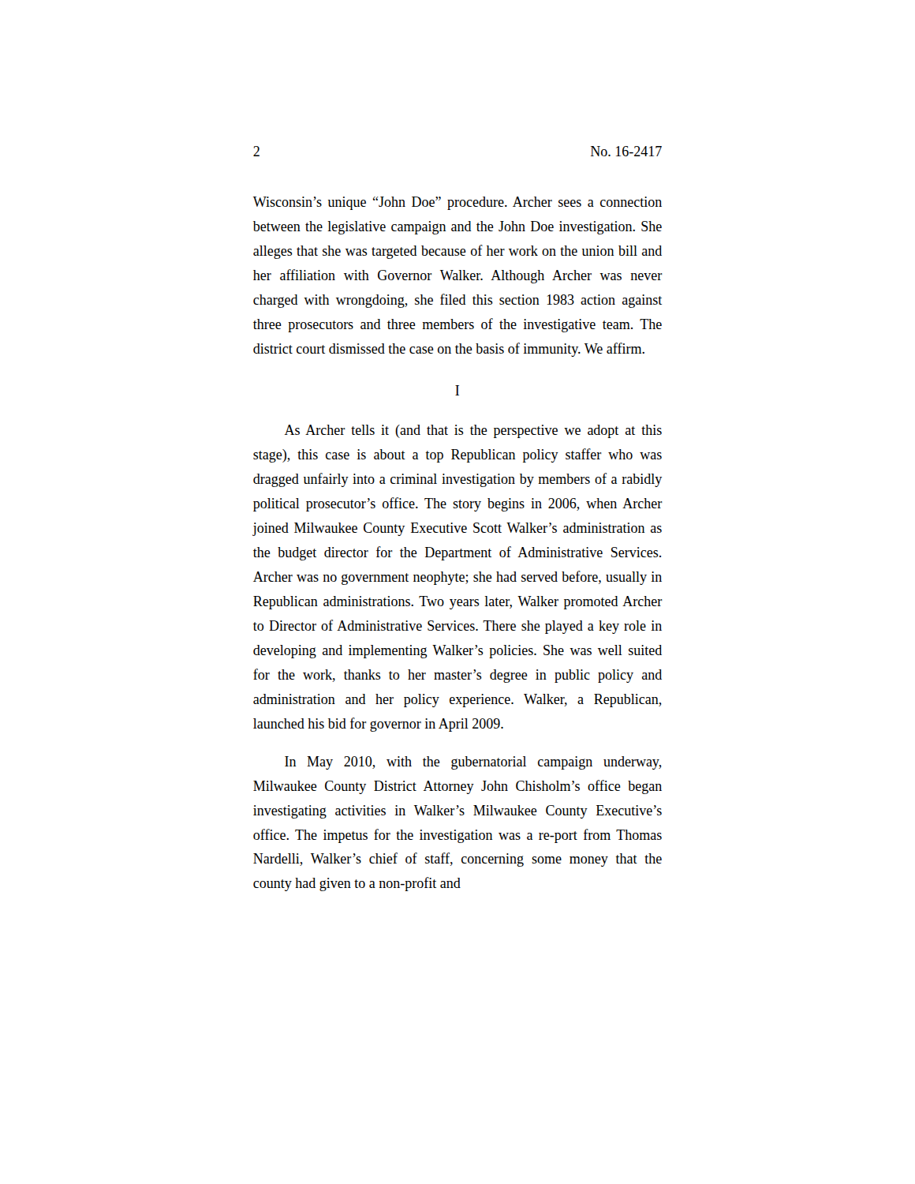2 No. 16-2417
Wisconsin’s unique “John Doe” procedure. Archer sees a connection between the legislative campaign and the John Doe investigation. She alleges that she was targeted because of her work on the union bill and her affiliation with Governor Walker. Although Archer was never charged with wrongdoing, she filed this section 1983 action against three prosecutors and three members of the investigative team. The district court dismissed the case on the basis of immunity. We affirm.
I
As Archer tells it (and that is the perspective we adopt at this stage), this case is about a top Republican policy staffer who was dragged unfairly into a criminal investigation by members of a rabidly political prosecutor’s office. The story begins in 2006, when Archer joined Milwaukee County Executive Scott Walker’s administration as the budget director for the Department of Administrative Services. Archer was no government neophyte; she had served before, usually in Republican administrations. Two years later, Walker promoted Archer to Director of Administrative Services. There she played a key role in developing and implementing Walker’s policies. She was well suited for the work, thanks to her master’s degree in public policy and administration and her policy experience. Walker, a Republican, launched his bid for governor in April 2009.
In May 2010, with the gubernatorial campaign underway, Milwaukee County District Attorney John Chisholm’s office began investigating activities in Walker’s Milwaukee County Executive’s office. The impetus for the investigation was a re-port from Thomas Nardelli, Walker’s chief of staff, concerning some money that the county had given to a non-profit and